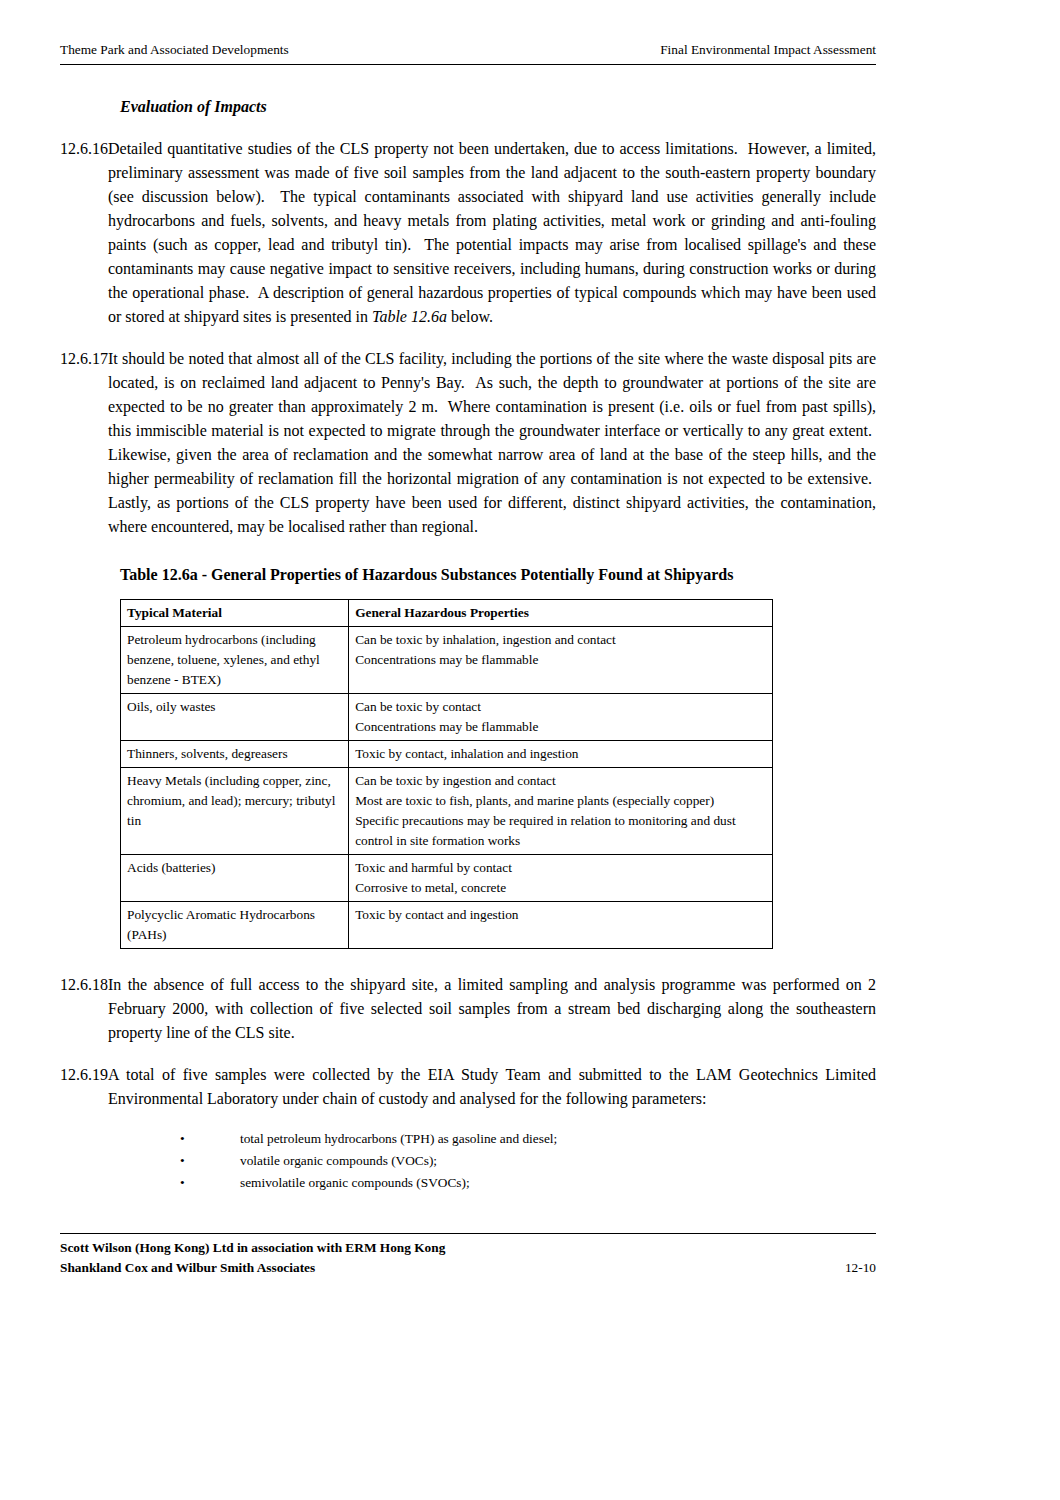Theme Park and Associated Developments Final Environmental Impact Assessment
Evaluation of Impacts
12.6.16 Detailed quantitative studies of the CLS property not been undertaken, due to access limitations. However, a limited, preliminary assessment was made of five soil samples from the land adjacent to the south-eastern property boundary (see discussion below). The typical contaminants associated with shipyard land use activities generally include hydrocarbons and fuels, solvents, and heavy metals from plating activities, metal work or grinding and anti-fouling paints (such as copper, lead and tributyl tin). The potential impacts may arise from localised spillage's and these contaminants may cause negative impact to sensitive receivers, including humans, during construction works or during the operational phase. A description of general hazardous properties of typical compounds which may have been used or stored at shipyard sites is presented in Table 12.6a below.
12.6.17 It should be noted that almost all of the CLS facility, including the portions of the site where the waste disposal pits are located, is on reclaimed land adjacent to Penny's Bay. As such, the depth to groundwater at portions of the site are expected to be no greater than approximately 2 m. Where contamination is present (i.e. oils or fuel from past spills), this immiscible material is not expected to migrate through the groundwater interface or vertically to any great extent. Likewise, given the area of reclamation and the somewhat narrow area of land at the base of the steep hills, and the higher permeability of reclamation fill the horizontal migration of any contamination is not expected to be extensive. Lastly, as portions of the CLS property have been used for different, distinct shipyard activities, the contamination, where encountered, may be localised rather than regional.
Table 12.6a - General Properties of Hazardous Substances Potentially Found at Shipyards
| Typical Material | General Hazardous Properties |
| --- | --- |
| Petroleum hydrocarbons (including benzene, toluene, xylenes, and ethyl benzene - BTEX) | Can be toxic by inhalation, ingestion and contact Concentrations may be flammable |
| Oils, oily wastes | Can be toxic by contact Concentrations may be flammable |
| Thinners, solvents, degreasers | Toxic by contact, inhalation and ingestion |
| Heavy Metals (including copper, zinc, chromium, and lead); mercury; tributyl tin | Can be toxic by ingestion and contact Most are toxic to fish, plants, and marine plants (especially copper) Specific precautions may be required in relation to monitoring and dust control in site formation works |
| Acids (batteries) | Toxic and harmful by contact Corrosive to metal, concrete |
| Polycyclic Aromatic Hydrocarbons (PAHs) | Toxic by contact and ingestion |
12.6.18 In the absence of full access to the shipyard site, a limited sampling and analysis programme was performed on 2 February 2000, with collection of five selected soil samples from a stream bed discharging along the southeastern property line of the CLS site.
12.6.19 A total of five samples were collected by the EIA Study Team and submitted to the LAM Geotechnics Limited Environmental Laboratory under chain of custody and analysed for the following parameters:
•total petroleum hydrocarbons (TPH) as gasoline and diesel;
•volatile organic compounds (VOCs);
•semivolatile organic compounds (SVOCs);
Scott Wilson (Hong Kong) Ltd in association with ERM Hong Kong
Shankland Cox and Wilbur Smith Associates
12-10